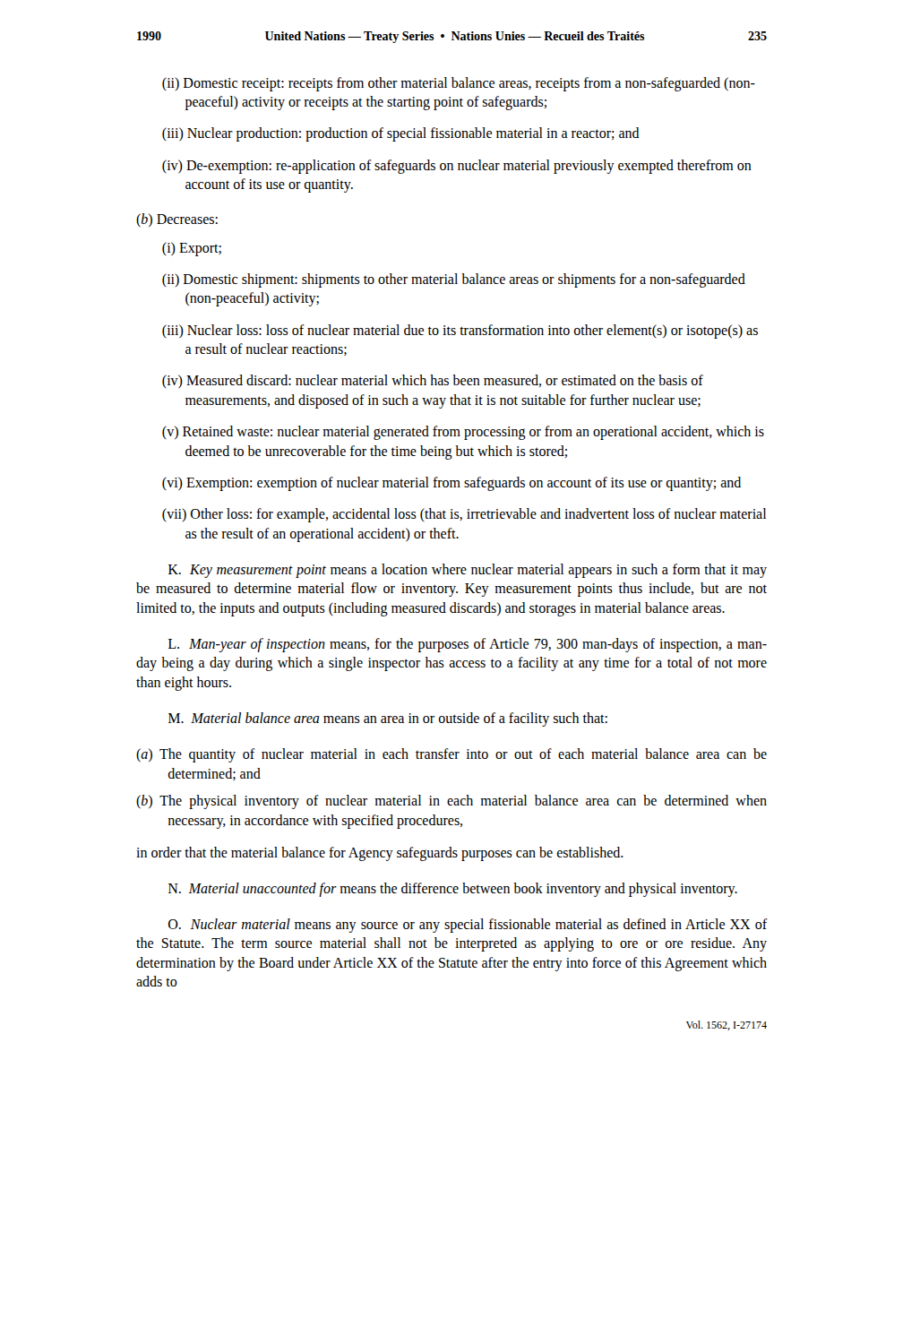1990 United Nations — Treaty Series • Nations Unies — Recueil des Traités 235
(ii) Domestic receipt: receipts from other material balance areas, receipts from a non-safeguarded (non-peaceful) activity or receipts at the starting point of safeguards;
(iii) Nuclear production: production of special fissionable material in a reactor; and
(iv) De-exemption: re-application of safeguards on nuclear material previously exempted therefrom on account of its use or quantity.
(b) Decreases:
(i) Export;
(ii) Domestic shipment: shipments to other material balance areas or shipments for a non-safeguarded (non-peaceful) activity;
(iii) Nuclear loss: loss of nuclear material due to its transformation into other element(s) or isotope(s) as a result of nuclear reactions;
(iv) Measured discard: nuclear material which has been measured, or estimated on the basis of measurements, and disposed of in such a way that it is not suitable for further nuclear use;
(v) Retained waste: nuclear material generated from processing or from an operational accident, which is deemed to be unrecoverable for the time being but which is stored;
(vi) Exemption: exemption of nuclear material from safeguards on account of its use or quantity; and
(vii) Other loss: for example, accidental loss (that is, irretrievable and inadvertent loss of nuclear material as the result of an operational accident) or theft.
K. Key measurement point means a location where nuclear material appears in such a form that it may be measured to determine material flow or inventory. Key measurement points thus include, but are not limited to, the inputs and outputs (including measured discards) and storages in material balance areas.
L. Man-year of inspection means, for the purposes of Article 79, 300 man-days of inspection, a man-day being a day during which a single inspector has access to a facility at any time for a total of not more than eight hours.
M. Material balance area means an area in or outside of a facility such that:
(a) The quantity of nuclear material in each transfer into or out of each material balance area can be determined; and
(b) The physical inventory of nuclear material in each material balance area can be determined when necessary, in accordance with specified procedures,
in order that the material balance for Agency safeguards purposes can be established.
N. Material unaccounted for means the difference between book inventory and physical inventory.
O. Nuclear material means any source or any special fissionable material as defined in Article XX of the Statute. The term source material shall not be interpreted as applying to ore or ore residue. Any determination by the Board under Article XX of the Statute after the entry into force of this Agreement which adds to
Vol. 1562, I-27174